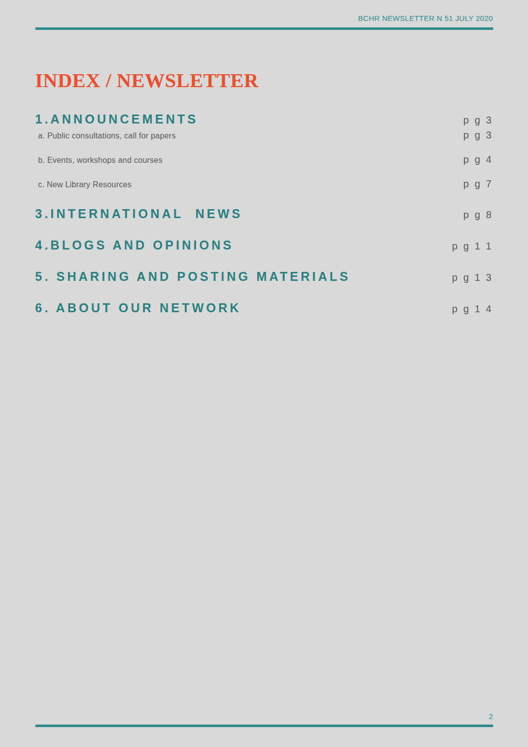BCHR NEWSLETTER N 51 JULY 2020
INDEX / NEWSLETTER
1.ANNOUNCEMENTS p g 3
a. Public consultations, call for papers p g 3
b. Events, workshops and courses p g 4
c. New Library Resources p g 7
3.INTERNATIONAL NEWS p g 8
4.BLOGS AND OPINIONS p g 1 1
5. SHARING AND POSTING MATERIALS p g 1 3
6. ABOUT OUR NETWORK p g 1 4
2